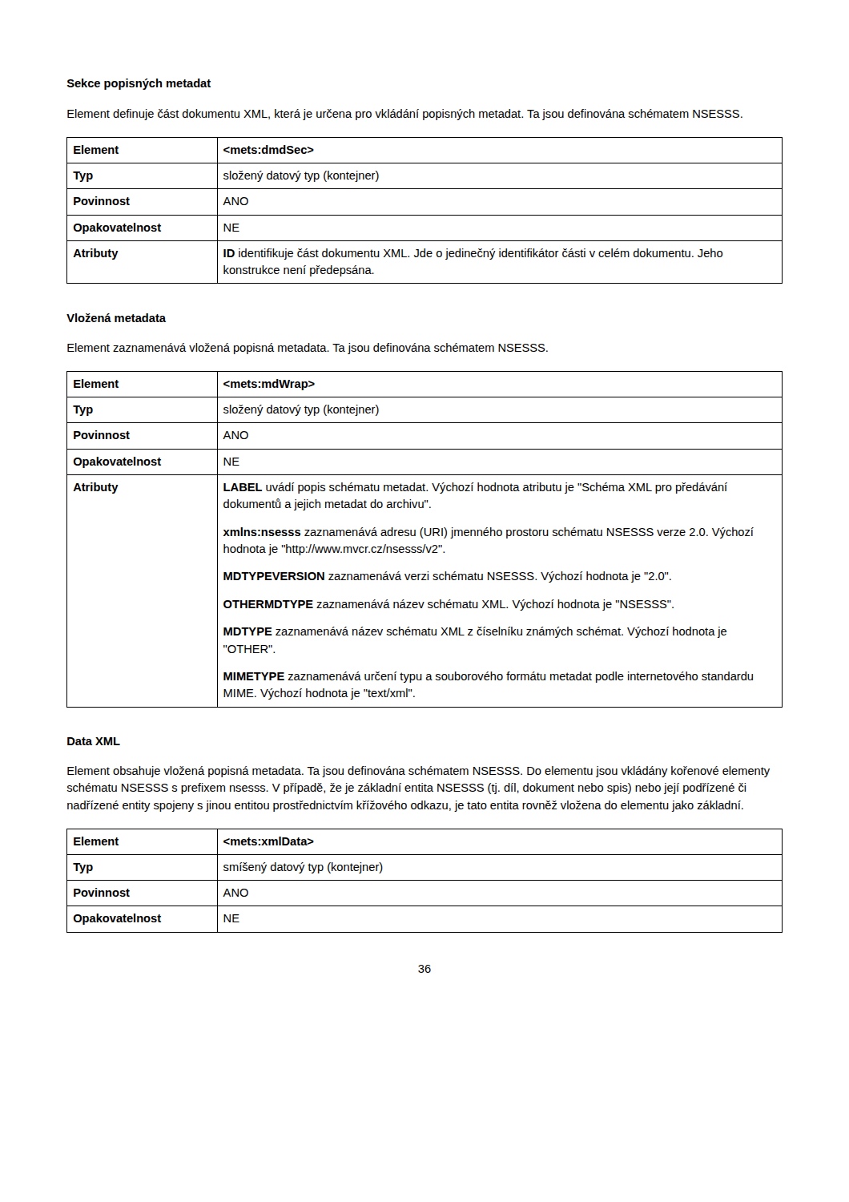Sekce popisných metadat
Element definuje část dokumentu XML, která je určena pro vkládání popisných metadat. Ta jsou definována schématem NSESSS.
| Element | <mets:dmdSec> |
| Typ | složený datový typ (kontejner) |
| Povinnost | ANO |
| Opakovatelnost | NE |
| Atributy | ID identifikuje část dokumentu XML. Jde o jedinečný identifikátor části v celém dokumentu. Jeho konstrukce není předepsána. |
Vložená metadata
Element zaznamenává vložená popisná metadata. Ta jsou definována schématem NSESSS.
| Element | <mets:mdWrap> |
| Typ | složený datový typ (kontejner) |
| Povinnost | ANO |
| Opakovatelnost | NE |
| Atributy | LABEL uvádí popis schématu metadat. Výchozí hodnota atributu je "Schéma XML pro předávání dokumentů a jejich metadat do archivu". xmlns:nsesss zaznamenává adresu (URI) jmenného prostoru schématu NSESSS verze 2.0. Výchozí hodnota je "http://www.mvcr.cz/nsesss/v2". MDTYPEVERSION zaznamenává verzi schématu NSESSS. Výchozí hodnota je "2.0". OTHERMDTYPE zaznamenává název schématu XML. Výchozí hodnota je "NSESSS". MDTYPE zaznamenává název schématu XML z číselníku známých schémat. Výchozí hodnota je "OTHER". MIMETYPE zaznamenává určení typu a souborového formátu metadat podle internetového standardu MIME. Výchozí hodnota je "text/xml". |
Data XML
Element obsahuje vložená popisná metadata. Ta jsou definována schématem NSESSS. Do elementu jsou vkládány kořenové elementy schématu NSESSS s prefixem nsesss. V případě, že je základní entita NSESSS (tj. díl, dokument nebo spis) nebo její podřízené či nadřízené entity spojeny s jinou entitou prostřednictvím křížového odkazu, je tato entita rovněž vložena do elementu jako základní.
| Element | <mets:xmlData> |
| Typ | smíšený datový typ (kontejner) |
| Povinnost | ANO |
| Opakovatelnost | NE |
36